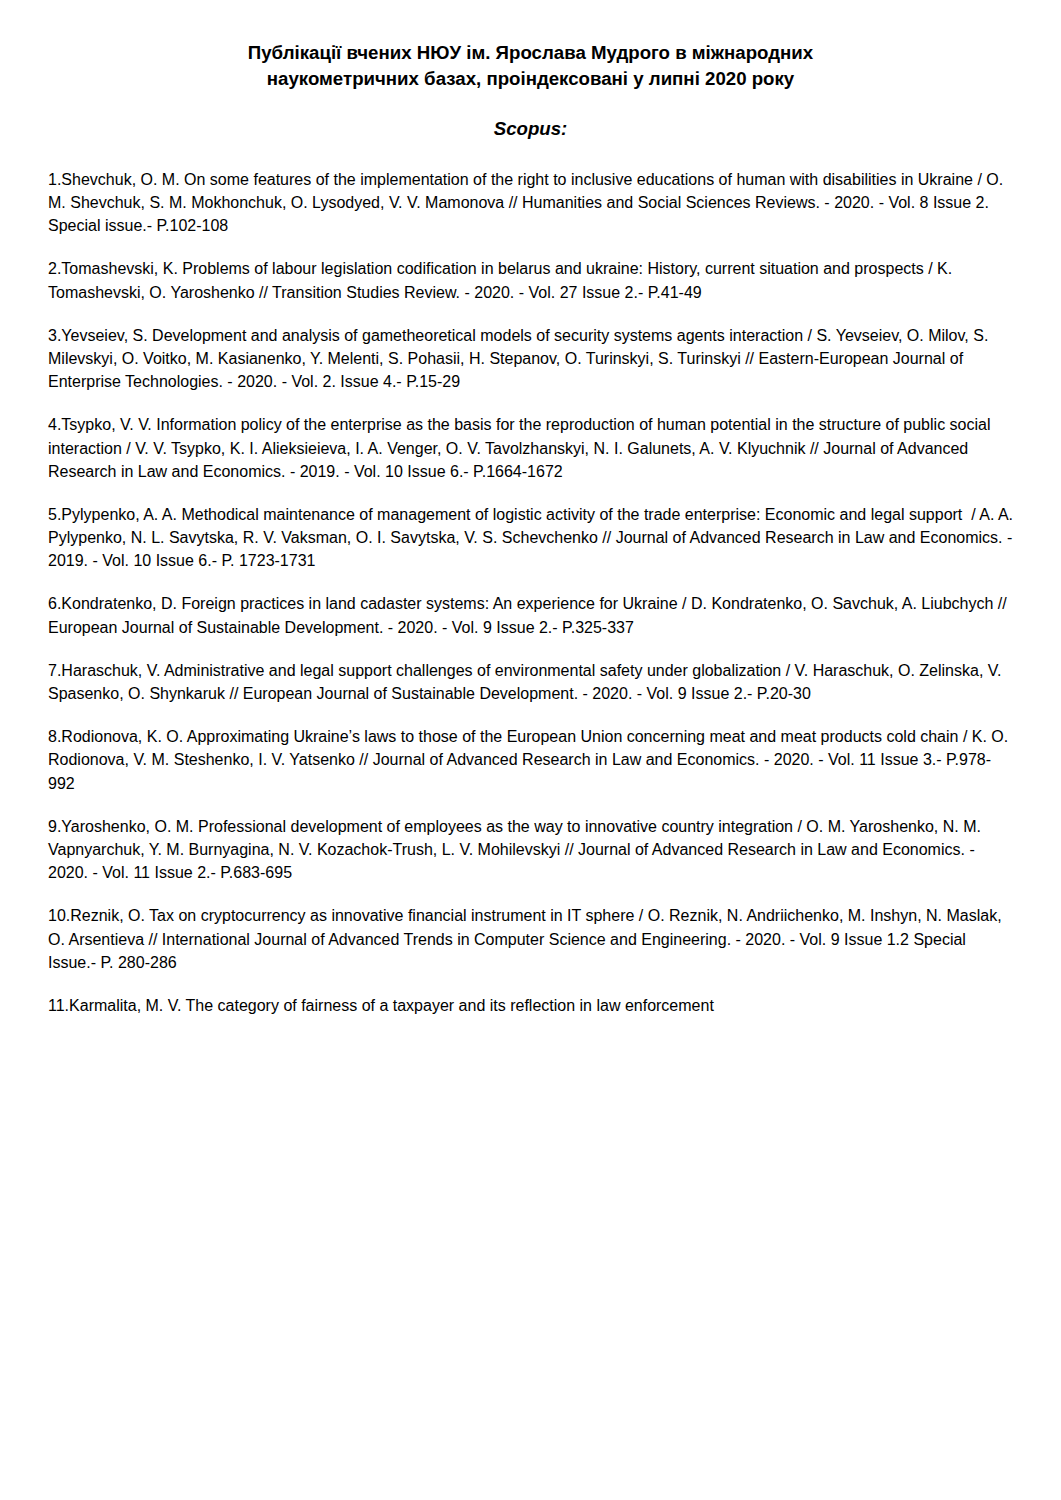Публікації вчених НЮУ ім. Ярослава Мудрого в міжнародних
наукометричних базах, проіндексовані у липні 2020 року
Scopus:
Shevchuk, O. M. On some features of the implementation of the right to inclusive educations of human with disabilities in Ukraine / O. M. Shevchuk, S. M. Mokhonchuk, O. Lysodyed, V. V. Mamonova // Humanities and Social Sciences Reviews. - 2020. - Vol. 8 Issue 2. Special issue.- P.102-108
Tomashevski, K. Problems of labour legislation codification in belarus and ukraine: History, current situation and prospects / K. Tomashevski, O. Yaroshenko // Transition Studies Review. - 2020. - Vol. 27 Issue 2.- P.41-49
Yevseiev, S. Development and analysis of gametheoretical models of security systems agents interaction / S. Yevseiev, O. Milov, S. Milevskyi, O. Voitko, M. Kasianenko, Y. Melenti, S. Pohasii, H. Stepanov, O. Turinskyi, S. Turinskyi // Eastern-European Journal of Enterprise Technologies. - 2020. - Vol. 2. Issue 4.- P.15-29
Tsypko, V. V. Information policy of the enterprise as the basis for the reproduction of human potential in the structure of public social interaction / V. V. Tsypko, K. I. Alieksieieva, I. A. Venger, O. V. Tavolzhanskyi, N. I. Galunets, A. V. Klyuchnik // Journal of Advanced Research in Law and Economics. - 2019. - Vol. 10 Issue 6.- P.1664-1672
Pylypenko, A. A. Methodical maintenance of management of logistic activity of the trade enterprise: Economic and legal support / A. A. Pylypenko, N. L. Savytska, R. V. Vaksman, O. I. Savytska, V. S. Schevchenko // Journal of Advanced Research in Law and Economics. - 2019. - Vol. 10 Issue 6.- P. 1723-1731
Kondratenko, D. Foreign practices in land cadaster systems: An experience for Ukraine / D. Kondratenko, O. Savchuk, A. Liubchych // European Journal of Sustainable Development. - 2020. - Vol. 9 Issue 2.- P.325-337
Haraschuk, V. Administrative and legal support challenges of environmental safety under globalization / V. Haraschuk, O. Zelinska, V. Spasenko, O. Shynkaruk // European Journal of Sustainable Development. - 2020. - Vol. 9 Issue 2.- P.20-30
Rodionova, K. O. Approximating Ukraine’s laws to those of the European Union concerning meat and meat products cold chain / K. O. Rodionova, V. M. Steshenko, I. V. Yatsenko // Journal of Advanced Research in Law and Economics. - 2020. - Vol. 11 Issue 3.- P.978-992
Yaroshenko, O. M. Professional development of employees as the way to innovative country integration / O. M. Yaroshenko, N. M. Vapnyarchuk, Y. M. Burnyagina, N. V. Kozachok-Trush, L. V. Mohilevskyi // Journal of Advanced Research in Law and Economics. - 2020. - Vol. 11 Issue 2.- P.683-695
Reznik, O. Tax on cryptocurrency as innovative financial instrument in IT sphere / O. Reznik, N. Andriichenko, M. Inshyn, N. Maslak, O. Arsentieva // International Journal of Advanced Trends in Computer Science and Engineering. - 2020. - Vol. 9 Issue 1.2 Special Issue.- P. 280-286
Karmalita, M. V. The category of fairness of a taxpayer and its reflection in law enforcement